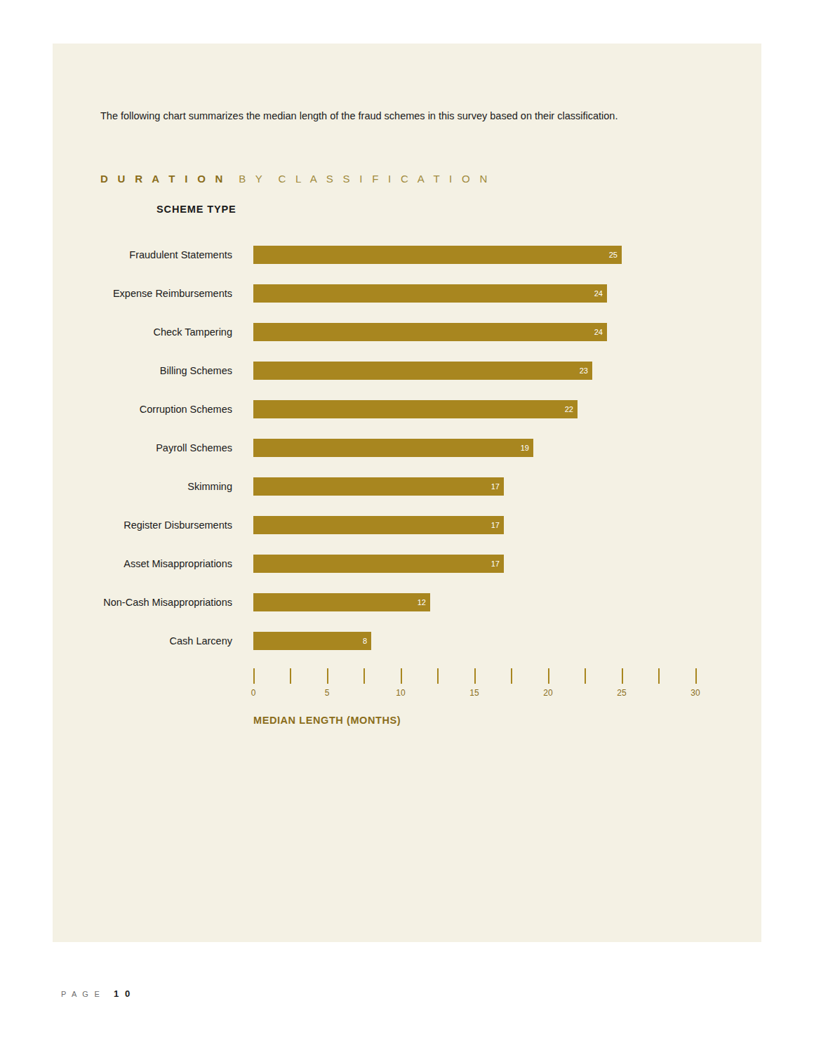The following chart summarizes the median length of the fraud schemes in this survey based on their classification.
D U R A T I O N B Y C L A S S I F I C A T I O N
SCHEME TYPE
Fraudulent Statements
25
Expense Reimbursements
24
Check Tampering
24
Billing Schemes
23
Corruption Schemes
22
Payroll Schemes
19
Skimming
17
Register Disbursements
17
Asset Misappropriations
17
Non-Cash Misappropriations
12
Cash Larceny
8
0
5
10
15
20
25
30
MEDIAN LENGTH (MONTHS)
P A G E 1 0